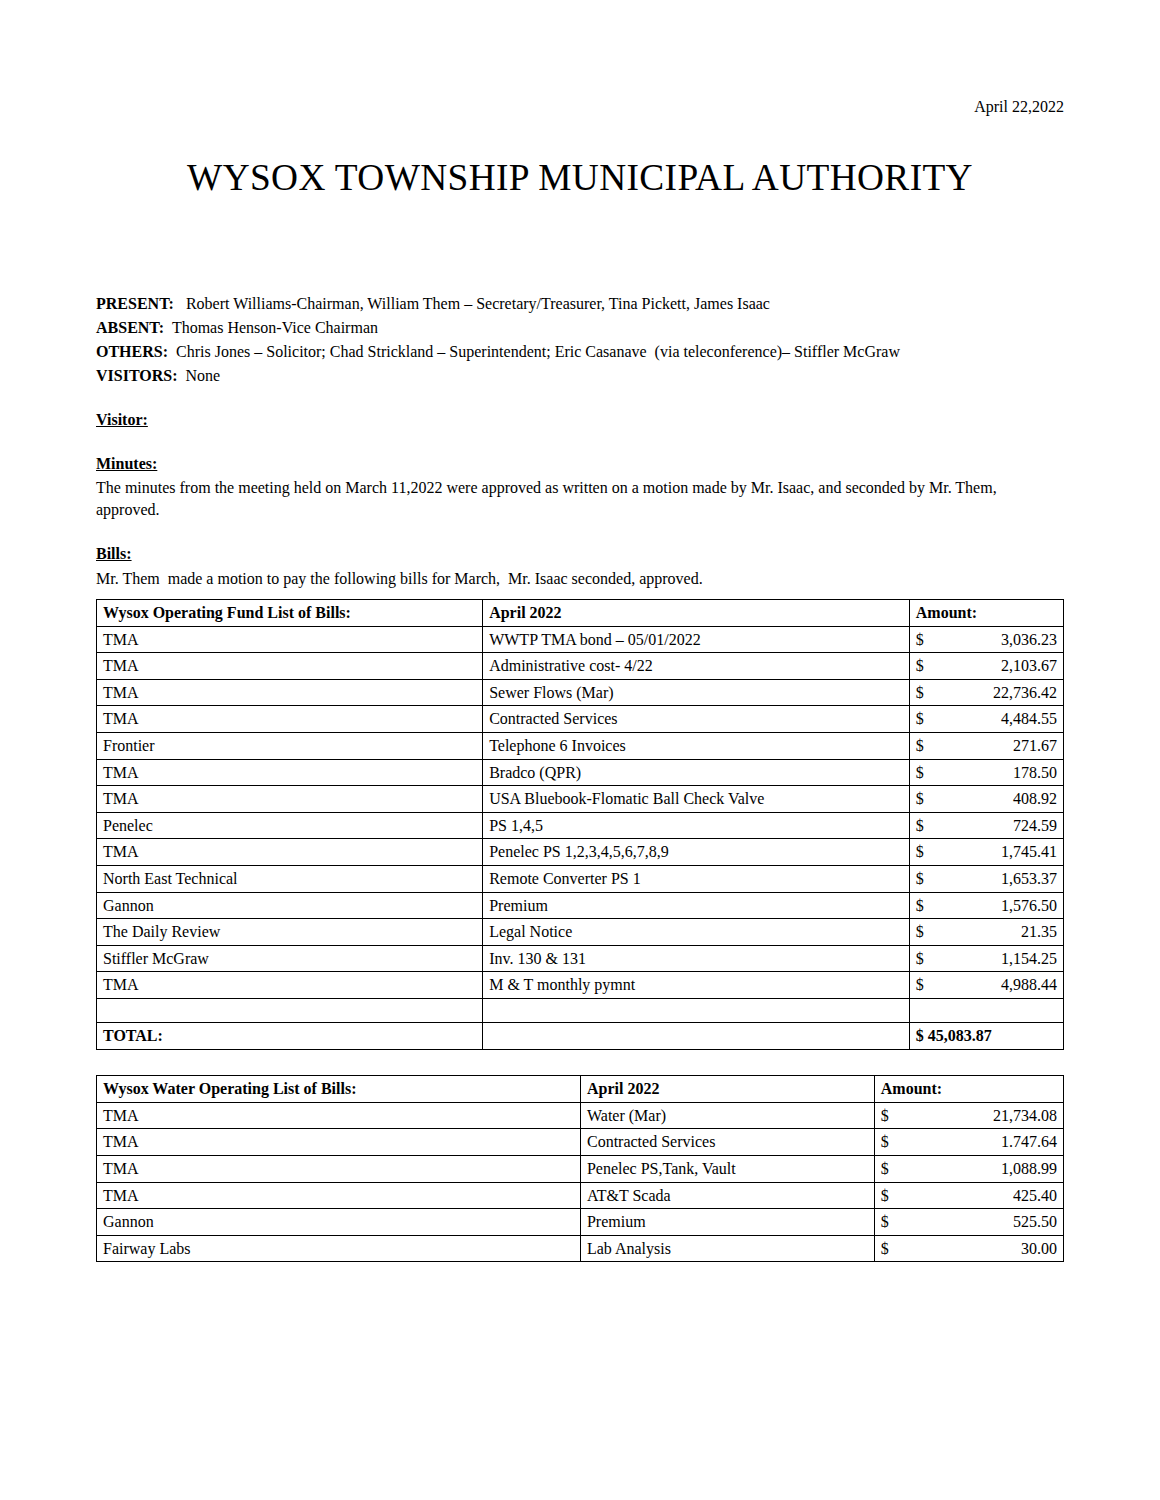April 22,2022
WYSOX TOWNSHIP MUNICIPAL AUTHORITY
PRESENT: Robert Williams-Chairman, William Them – Secretary/Treasurer, Tina Pickett, James Isaac
ABSENT: Thomas Henson-Vice Chairman
OTHERS: Chris Jones – Solicitor; Chad Strickland – Superintendent; Eric Casanave (via teleconference)– Stiffler McGraw
VISITORS: None
Visitor:
Minutes:
The minutes from the meeting held on March 11,2022 were approved as written on a motion made by Mr. Isaac, and seconded by Mr. Them, approved.
Bills:
Mr. Them made a motion to pay the following bills for March, Mr. Isaac seconded, approved.
| Wysox Operating Fund List of Bills: | April 2022 | Amount: |
| --- | --- | --- |
| TMA | WWTP TMA bond – 05/01/2022 | $ 3,036.23 |
| TMA | Administrative cost- 4/22 | $ 2,103.67 |
| TMA | Sewer Flows (Mar) | $ 22,736.42 |
| TMA | Contracted Services | $ 4,484.55 |
| Frontier | Telephone 6 Invoices | $ 271.67 |
| TMA | Bradco (QPR) | $ 178.50 |
| TMA | USA Bluebook-Flomatic Ball Check Valve | $ 408.92 |
| Penelec | PS 1,4,5 | $ 724.59 |
| TMA | Penelec PS 1,2,3,4,5,6,7,8,9 | $ 1,745.41 |
| North East Technical | Remote Converter PS 1 | $ 1,653.37 |
| Gannon | Premium | $ 1,576.50 |
| The Daily Review | Legal Notice | $ 21.35 |
| Stiffler McGraw | Inv. 130 & 131 | $ 1,154.25 |
| TMA | M & T monthly pymnt | $ 4,988.44 |
| TOTAL: | | $ 45,083.87 |
| Wysox Water Operating List of Bills: | April 2022 | Amount: |
| --- | --- | --- |
| TMA | Water (Mar) | $ 21,734.08 |
| TMA | Contracted Services | $ 1.747.64 |
| TMA | Penelec PS,Tank, Vault | $ 1,088.99 |
| TMA | AT&T Scada | $ 425.40 |
| Gannon | Premium | $ 525.50 |
| Fairway Labs | Lab Analysis | $ 30.00 |